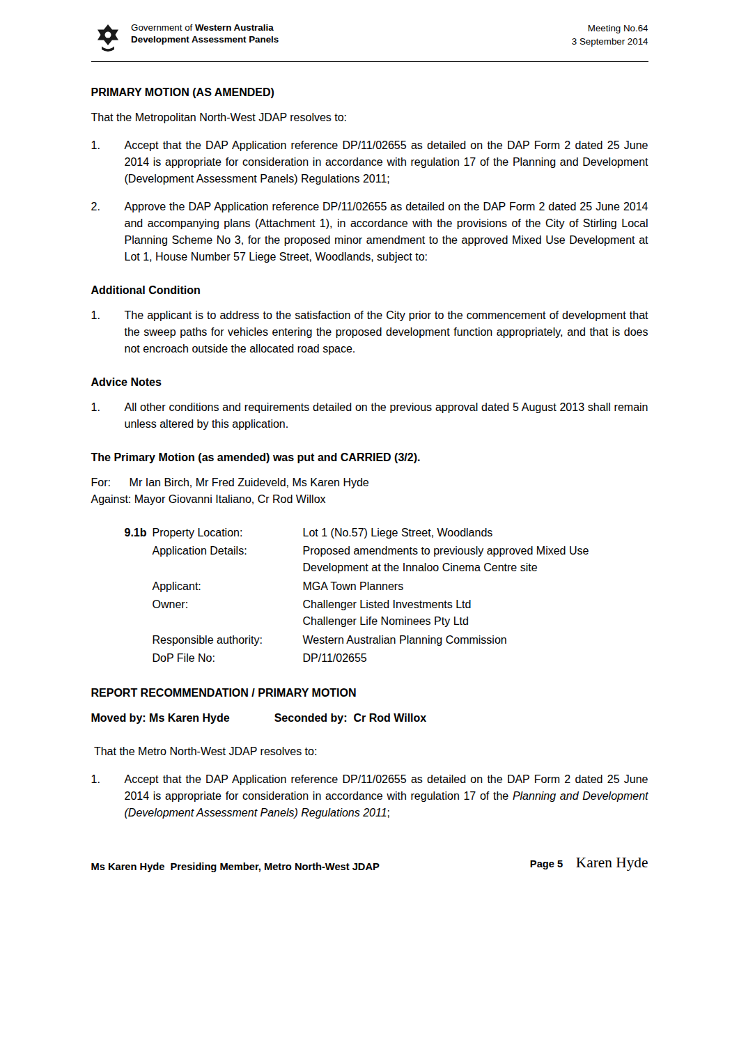Government of Western Australia
Development Assessment Panels
Meeting No.64
3 September 2014
PRIMARY MOTION (AS AMENDED)
That the Metropolitan North-West JDAP resolves to:
Accept that the DAP Application reference DP/11/02655 as detailed on the DAP Form 2 dated 25 June 2014 is appropriate for consideration in accordance with regulation 17 of the Planning and Development (Development Assessment Panels) Regulations 2011;
Approve the DAP Application reference DP/11/02655 as detailed on the DAP Form 2 dated 25 June 2014 and accompanying plans (Attachment 1), in accordance with the provisions of the City of Stirling Local Planning Scheme No 3, for the proposed minor amendment to the approved Mixed Use Development at Lot 1, House Number 57 Liege Street, Woodlands, subject to:
Additional Condition
The applicant is to address to the satisfaction of the City prior to the commencement of development that the sweep paths for vehicles entering the proposed development function appropriately, and that is does not encroach outside the allocated road space.
Advice Notes
All other conditions and requirements detailed on the previous approval dated 5 August 2013 shall remain unless altered by this application.
The Primary Motion (as amended) was put and CARRIED (3/2).
For: Mr Ian Birch, Mr Fred Zuideveld, Ms Karen Hyde
Against: Mayor Giovanni Italiano, Cr Rod Willox
| 9.1b | Property Location: | Lot 1 (No.57) Liege Street, Woodlands |
| | Application Details: | Proposed amendments to previously approved Mixed Use Development at the Innaloo Cinema Centre site |
| | Applicant: | MGA Town Planners |
| | Owner: | Challenger Listed Investments Ltd Challenger Life Nominees Pty Ltd |
| | Responsible authority: | Western Australian Planning Commission |
| | DoP File No: | DP/11/02655 |
REPORT RECOMMENDATION / PRIMARY MOTION
Moved by: Ms Karen Hyde Seconded by: Cr Rod Willox
That the Metro North-West JDAP resolves to:
Accept that the DAP Application reference DP/11/02655 as detailed on the DAP Form 2 dated 25 June 2014 is appropriate for consideration in accordance with regulation 17 of the Planning and Development (Development Assessment Panels) Regulations 2011;
Ms Karen Hyde Presiding Member, Metro North-West JDAP
Page 5 Karen Hyde